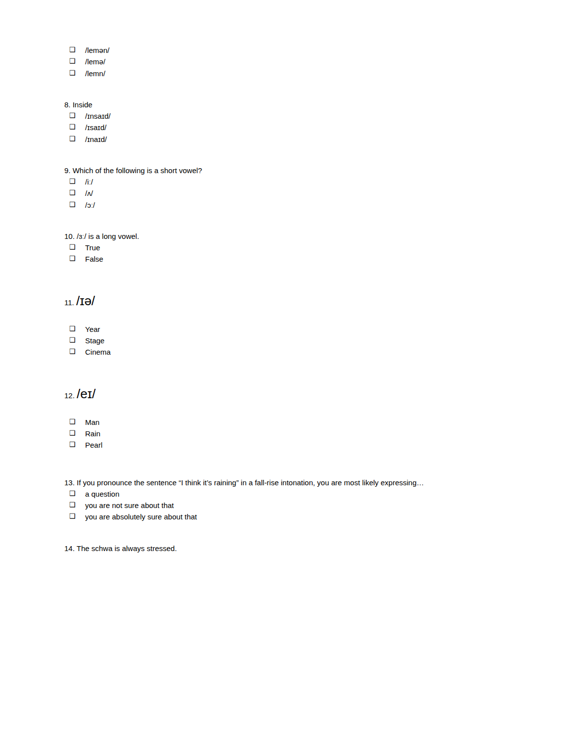/lemən/
/lemə/
/lemn/
8. Inside
/ɪnsaɪd/
/ɪsaɪd/
/ɪnaɪd/
9. Which of the following is a short vowel?
/iː/
/ʌ/
/ɔː/
10. /ɜː/ is a long vowel.
True
False
11. /ɪə/
Year
Stage
Cinema
12. /eɪ/
Man
Rain
Pearl
13. If you pronounce the sentence “I think it’s raining” in a fall-rise intonation, you are most likely expressing…
a question
you are not sure about that
you are absolutely sure about that
14. The schwa is always stressed.